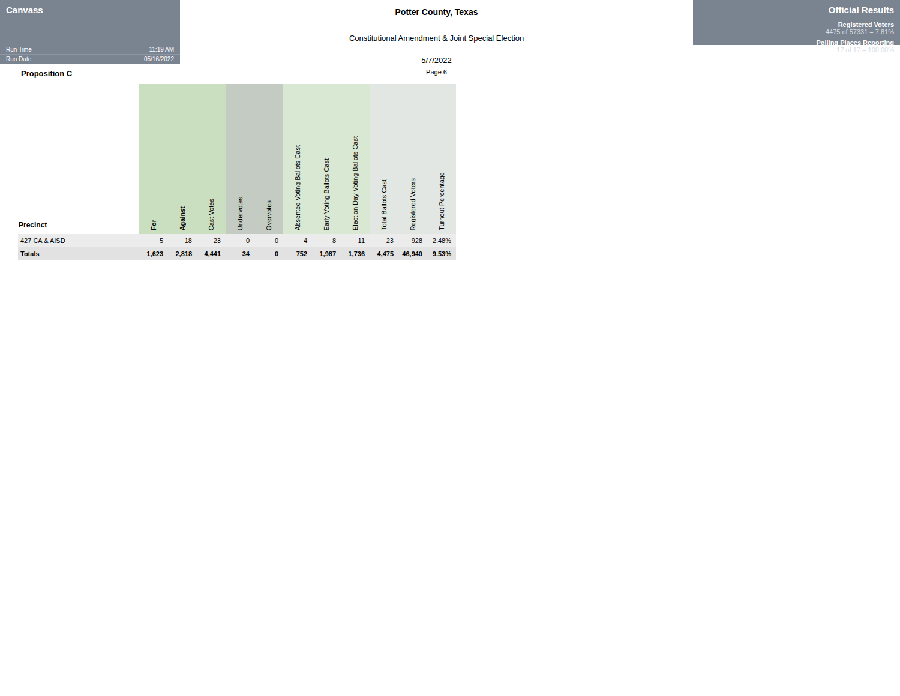Canvass
Potter County, Texas
Constitutional Amendment & Joint Special Election
5/7/2022
Page 6
Official Results
Registered Voters
4475 of 57331 = 7.81%
Polling Places Reporting
17 of 17 = 100.00%
| Run Time | 11:19 AM |
| Run Date | 05/16/2022 |
Proposition C
| Precinct | For | Against | Cast Votes | Undervotes | Overvotes | Absentee Voting Ballots Cast | Early Voting Ballots Cast | Election Day Voting Ballots Cast | Total Ballots Cast | Registered Voters | Turnout Percentage |
| --- | --- | --- | --- | --- | --- | --- | --- | --- | --- | --- | --- |
| 427 CA & AISD | 5 | 18 | 23 | 0 | 0 | 4 | 8 | 11 | 23 | 928 | 2.48% |
| Totals | 1,623 | 2,818 | 4,441 | 34 | 0 | 752 | 1,987 | 1,736 | 4,475 | 46,940 | 9.53% |